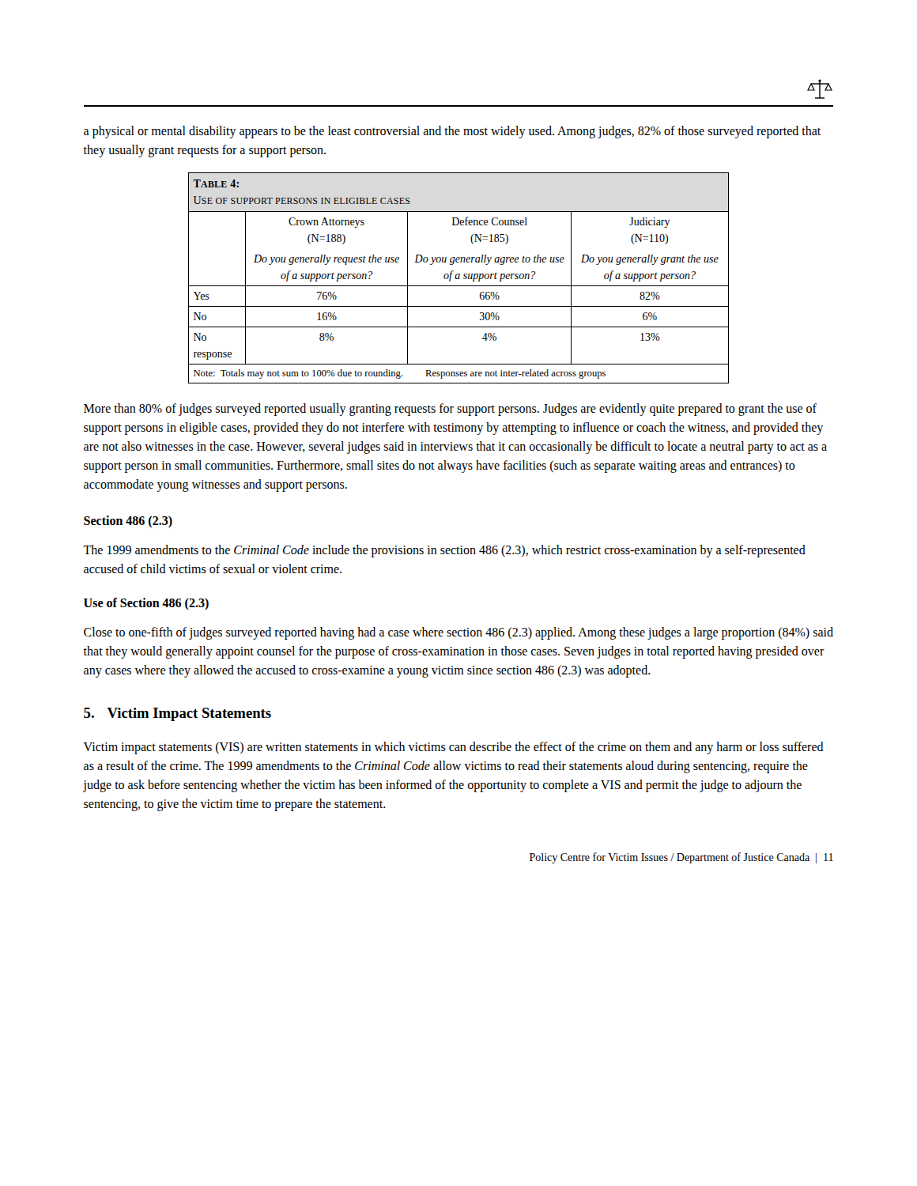a physical or mental disability appears to be the least controversial and the most widely used. Among judges, 82% of those surveyed reported that they usually grant requests for a support person.
T ABLE 4: U SE OF SUPPORT PERSONS IN ELIGIBLE CASES
| | Crown Attorneys (N=188) Do you generally request the use of a support person? | Defence Counsel (N=185) Do you generally agree to the use of a support person? | Judiciary (N=110) Do you generally grant the use of a support person? |
| --- | --- | --- | --- |
| Yes | 76% | 66% | 82% |
| No | 16% | 30% | 6% |
| No response | 8% | 4% | 13% |
| Note: Totals may not sum to 100% due to rounding. Responses are not inter-related across groups |
More than 80% of judges surveyed reported usually granting requests for support persons. Judges are evidently quite prepared to grant the use of support persons in eligible cases, provided they do not interfere with testimony by attempting to influence or coach the witness, and provided they are not also witnesses in the case. However, several judges said in interviews that it can occasionally be difficult to locate a neutral party to act as a support person in small communities. Furthermore, small sites do not always have facilities (such as separate waiting areas and entrances) to accommodate young witnesses and support persons.
Section 486 (2.3)
The 1999 amendments to the Criminal Code include the provisions in section 486 (2.3), which restrict cross-examination by a self-represented accused of child victims of sexual or violent crime.
Use of Section 486 (2.3)
Close to one-fifth of judges surveyed reported having had a case where section 486 (2.3) applied. Among these judges a large proportion (84%) said that they would generally appoint counsel for the purpose of cross-examination in those cases. Seven judges in total reported having presided over any cases where they allowed the accused to cross-examine a young victim since section 486 (2.3) was adopted.
5. Victim Impact Statements
Victim impact statements (VIS) are written statements in which victims can describe the effect of the crime on them and any harm or loss suffered as a result of the crime. The 1999 amendments to the Criminal Code allow victims to read their statements aloud during sentencing, require the judge to ask before sentencing whether the victim has been informed of the opportunity to complete a VIS and permit the judge to adjourn the sentencing, to give the victim time to prepare the statement.
Policy Centre for Victim Issues / Department of Justice Canada | 11